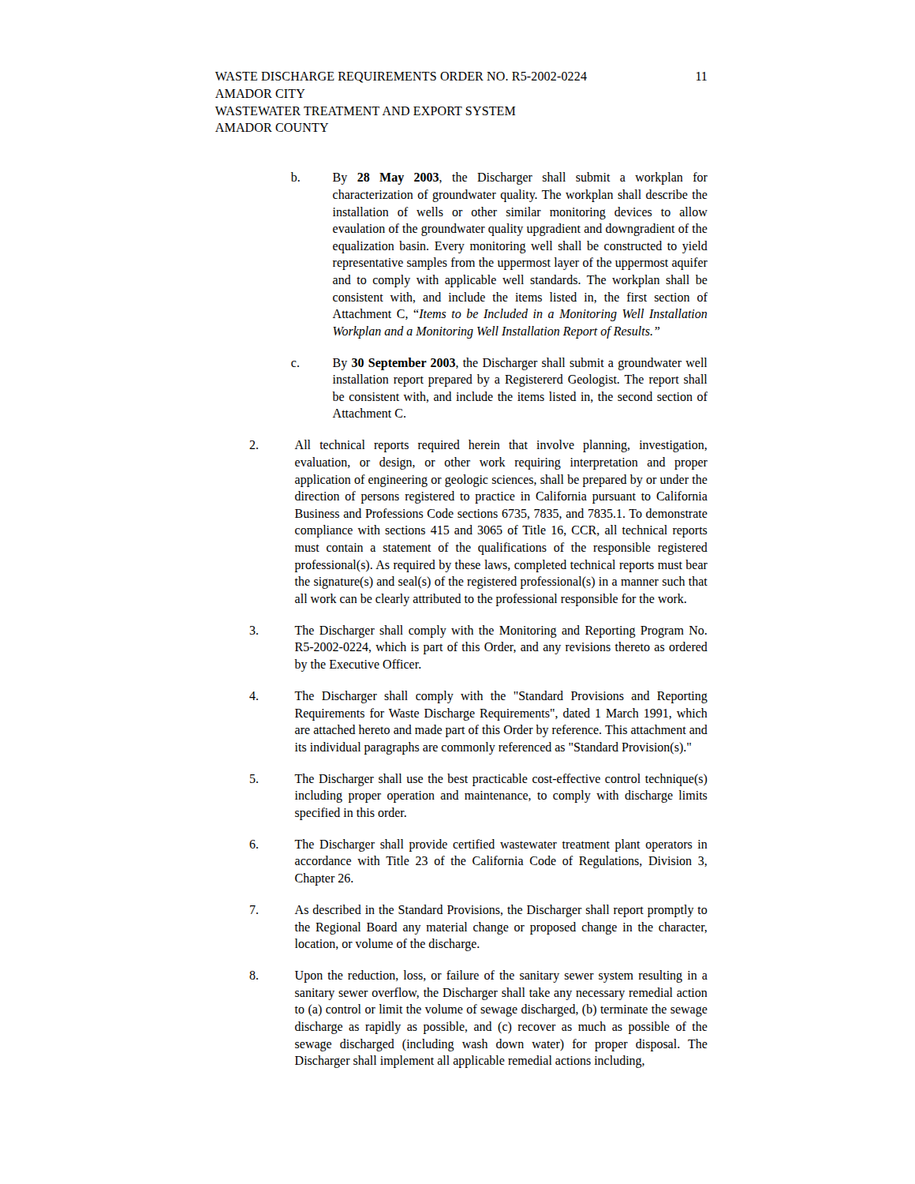11
Waste Discharge Requirements Order No. R5-2002-0224
Amador City
Wastewater Treatment and Export System
Amador County
b. By 28 May 2003, the Discharger shall submit a workplan for characterization of groundwater quality. The workplan shall describe the installation of wells or other similar monitoring devices to allow evaulation of the groundwater quality upgradient and downgradient of the equalization basin. Every monitoring well shall be constructed to yield representative samples from the uppermost layer of the uppermost aquifer and to comply with applicable well standards. The workplan shall be consistent with, and include the items listed in, the first section of Attachment C, “Items to be Included in a Monitoring Well Installation Workplan and a Monitoring Well Installation Report of Results.”
c. By 30 September 2003, the Discharger shall submit a groundwater well installation report prepared by a Registererd Geologist. The report shall be consistent with, and include the items listed in, the second section of Attachment C.
2. All technical reports required herein that involve planning, investigation, evaluation, or design, or other work requiring interpretation and proper application of engineering or geologic sciences, shall be prepared by or under the direction of persons registered to practice in California pursuant to California Business and Professions Code sections 6735, 7835, and 7835.1. To demonstrate compliance with sections 415 and 3065 of Title 16, CCR, all technical reports must contain a statement of the qualifications of the responsible registered professional(s). As required by these laws, completed technical reports must bear the signature(s) and seal(s) of the registered professional(s) in a manner such that all work can be clearly attributed to the professional responsible for the work.
3. The Discharger shall comply with the Monitoring and Reporting Program No. R5-2002-0224, which is part of this Order, and any revisions thereto as ordered by the Executive Officer.
4. The Discharger shall comply with the "Standard Provisions and Reporting Requirements for Waste Discharge Requirements", dated 1 March 1991, which are attached hereto and made part of this Order by reference. This attachment and its individual paragraphs are commonly referenced as "Standard Provision(s)."
5. The Discharger shall use the best practicable cost-effective control technique(s) including proper operation and maintenance, to comply with discharge limits specified in this order.
6. The Discharger shall provide certified wastewater treatment plant operators in accordance with Title 23 of the California Code of Regulations, Division 3, Chapter 26.
7. As described in the Standard Provisions, the Discharger shall report promptly to the Regional Board any material change or proposed change in the character, location, or volume of the discharge.
8. Upon the reduction, loss, or failure of the sanitary sewer system resulting in a sanitary sewer overflow, the Discharger shall take any necessary remedial action to (a) control or limit the volume of sewage discharged, (b) terminate the sewage discharge as rapidly as possible, and (c) recover as much as possible of the sewage discharged (including wash down water) for proper disposal. The Discharger shall implement all applicable remedial actions including,